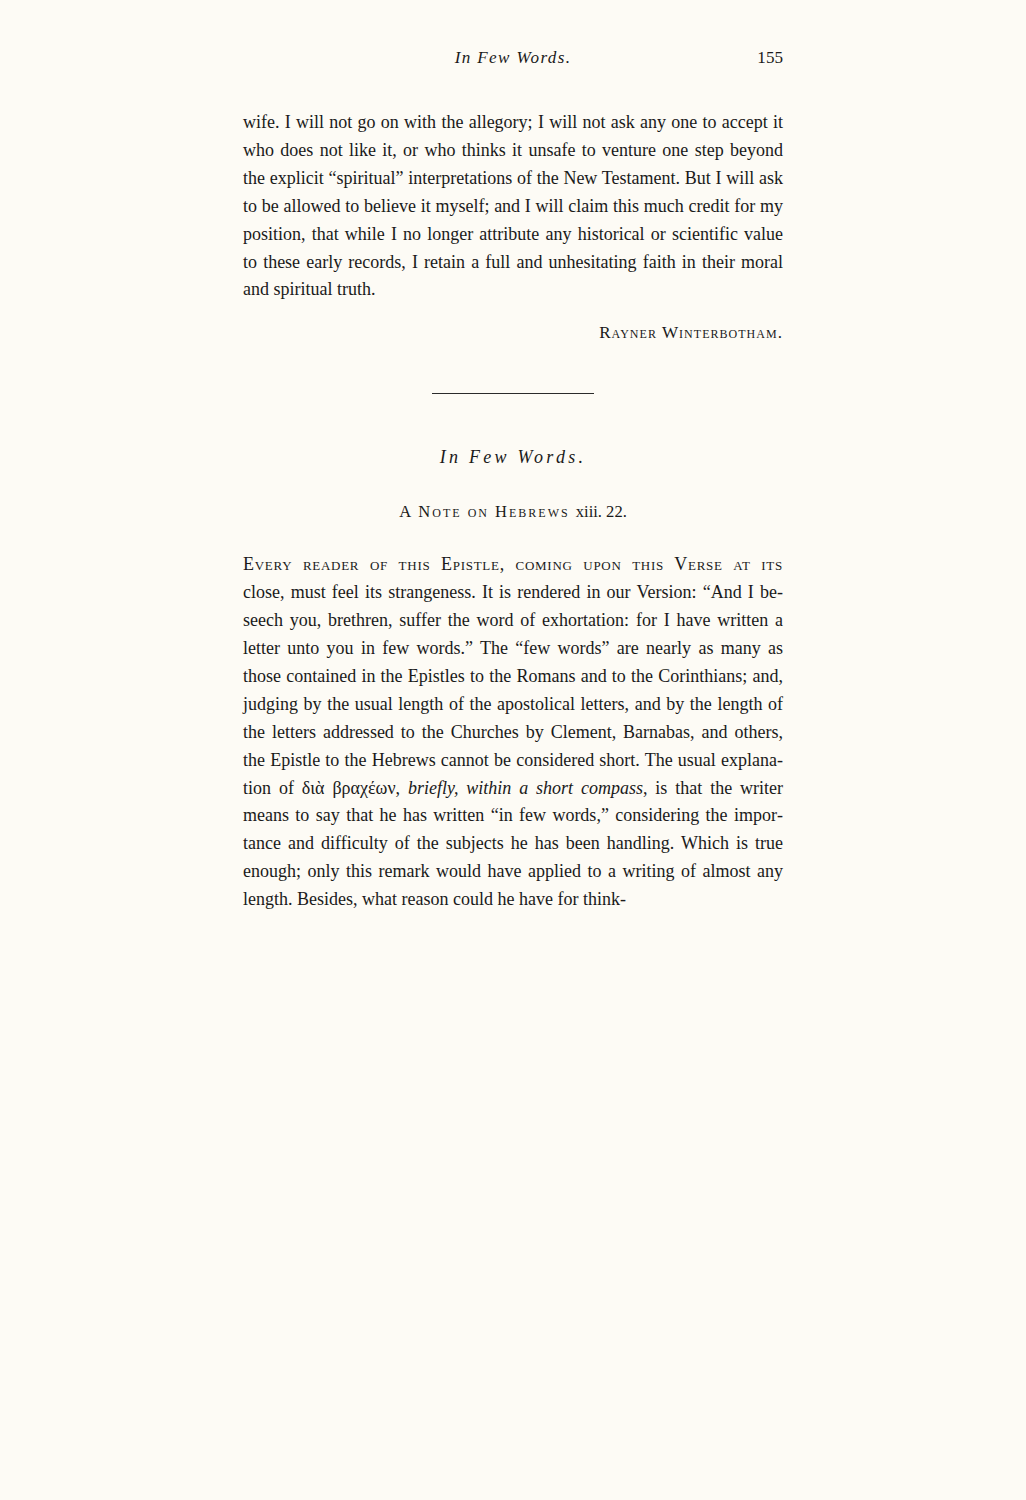In Few Words. 155
wife. I will not go on with the allegory; I will not ask any one to accept it who does not like it, or who thinks it unsafe to venture one step beyond the explicit “spiritual” interpretations of the New Testament. But I will ask to be allowed to believe it myself; and I will claim this much credit for my position, that while I no longer attribute any historical or scientific value to these early records, I retain a full and unhesitating faith in their moral and spiritual truth.
Rayner Winterbotham.
In Few Words.
A Note on Hebrews xiii. 22.
Every reader of this Epistle, coming upon this Verse at its close, must feel its strangeness. It is rendered in our Version: “And I beseech you, brethren, suffer the word of exhortation: for I have written a letter unto you in few words.” The “few words” are nearly as many as those contained in the Epistles to the Romans and to the Corinthians; and, judging by the usual length of the apostolical letters, and by the length of the letters addressed to the Churches by Clement, Barnabas, and others, the Epistle to the Hebrews cannot be considered short. The usual explanation of διὰ βραχέων, briefly, within a short compass, is that the writer means to say that he has written “in few words,” considering the importance and difficulty of the subjects he has been handling. Which is true enough; only this remark would have applied to a writing of almost any length. Besides, what reason could he have for think-